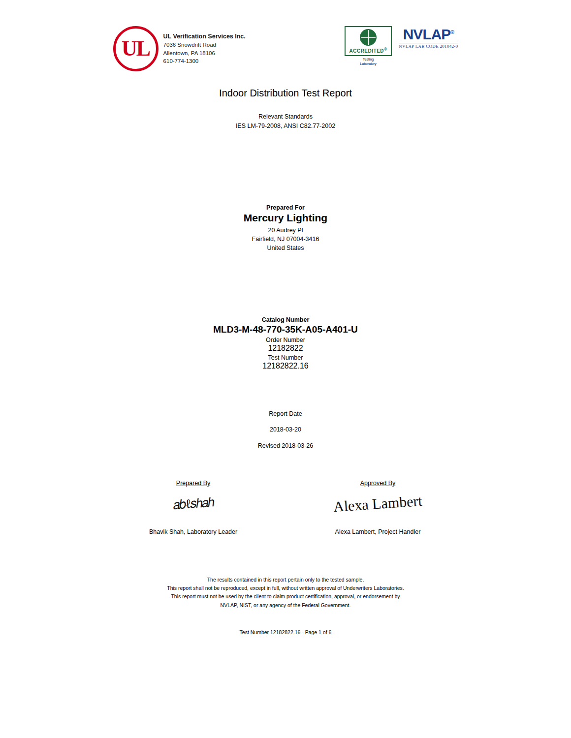UL
UL Verification Services Inc.
7036 Snowdrift Road
Allentown, PA 18106
610-774-1300
ACCREDITED®
Testing
Laboratory
NVLAP®
NVLAP LAB CODE 201042-0
Indoor Distribution Test Report
Relevant Standards
IES LM-79-2008, ANSI C82.77-2002
Prepared For
Mercury Lighting
20 Audrey Pl
Fairfield, NJ 07004-3416
United States
Catalog Number
MLD3-M-48-770-35K-A05-A401-U
Order Number
12182822
Test Number
12182822.16
Report Date
2018-03-20
Revised 2018-03-26
Prepared By
𝑎𝑏ℓ𝑠ℎ𝑎ℎ
Bhavik Shah, Laboratory Leader
Approved By
Alexa Lambert
Alexa Lambert, Project Handler
The results contained in this report pertain only to the tested sample.
This report shall not be reproduced, except in full, without written approval of Underwriters Laboratories.
This report must not be used by the client to claim product certification, approval, or endorsement by
NVLAP, NIST, or any agency of the Federal Government.
Test Number 12182822.16 - Page 1 of 6